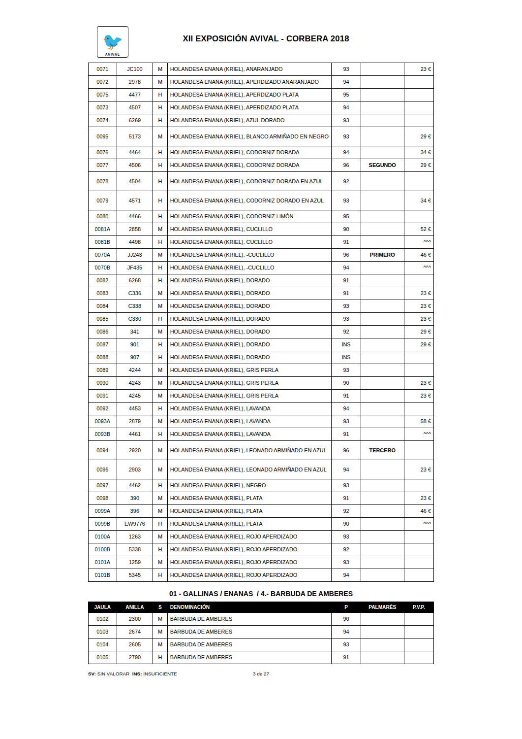🐦
AVIVAL
XII EXPOSICIÓN AVIVAL - CORBERA 2018
| 0071 | JC100 | M | HOLANDESA ENANA (KRIEL), ANARANJADO | 93 | | 23 € |
| 0072 | 2978 | M | HOLANDESA ENANA (KRIEL), APERDIZADO ANARANJADO | 94 | | |
| 0075 | 4477 | H | HOLANDESA ENANA (KRIEL), APERDIZADO PLATA | 95 | | |
| 0073 | 4507 | H | HOLANDESA ENANA (KRIEL), APERDIZADO PLATA | 94 | | |
| 0074 | 6269 | H | HOLANDESA ENANA (KRIEL), AZUL DORADO | 93 | | |
| 0095 | 5173 | M | HOLANDESA ENANA (KRIEL), BLANCO ARMIÑADO EN NEGRO | 93 | | 29 € |
| 0076 | 4464 | H | HOLANDESA ENANA (KRIEL), CODORNIZ DORADA | 94 | | 34 € |
| 0077 | 4506 | H | HOLANDESA ENANA (KRIEL), CODORNIZ DORADA | 96 | SEGUNDO | 29 € |
| 0078 | 4504 | H | HOLANDESA ENANA (KRIEL), CODORNIZ DORADA EN AZUL | 92 | | |
| 0079 | 4571 | H | HOLANDESA ENANA (KRIEL), CODORNIZ DORADO EN AZUL | 93 | | 34 € |
| 0080 | 4466 | H | HOLANDESA ENANA (KRIEL), CODORNIZ LIMÓN | 95 | | |
| 0081A | 2858 | M | HOLANDESA ENANA (KRIEL), CUCLILLO | 90 | | 52 € |
| 0081B | 4498 | H | HOLANDESA ENANA (KRIEL), CUCLILLO | 91 | | ^^^ |
| 0070A | JJ243 | M | HOLANDESA ENANA (KRIEL), -CUCLILLO | 96 | PRIMERO | 46 € |
| 0070B | JF435 | H | HOLANDESA ENANA (KRIEL), -CUCLILLO | 94 | | ^^^ |
| 0082 | 6268 | H | HOLANDESA ENANA (KRIEL), DORADO | 91 | | |
| 0083 | C336 | M | HOLANDESA ENANA (KRIEL), DORADO | 91 | | 23 € |
| 0084 | C338 | M | HOLANDESA ENANA (KRIEL), DORADO | 93 | | 23 € |
| 0085 | C330 | H | HOLANDESA ENANA (KRIEL), DORADO | 93 | | 23 € |
| 0086 | 341 | M | HOLANDESA ENANA (KRIEL), DORADO | 92 | | 29 € |
| 0087 | 901 | H | HOLANDESA ENANA (KRIEL), DORADO | INS | | 29 € |
| 0088 | 907 | H | HOLANDESA ENANA (KRIEL), DORADO | INS | | |
| 0089 | 4244 | M | HOLANDESA ENANA (KRIEL), GRIS PERLA | 93 | | |
| 0090 | 4243 | M | HOLANDESA ENANA (KRIEL), GRIS PERLA | 90 | | 23 € |
| 0091 | 4245 | M | HOLANDESA ENANA (KRIEL), GRIS PERLA | 91 | | 23 € |
| 0092 | 4453 | H | HOLANDESA ENANA (KRIEL), LAVANDA | 94 | | |
| 0093A | 2879 | M | HOLANDESA ENANA (KRIEL), LAVANDA | 93 | | 58 € |
| 0093B | 4461 | H | HOLANDESA ENANA (KRIEL), LAVANDA | 91 | | ^^^ |
| 0094 | 2920 | M | HOLANDESA ENANA (KRIEL), LEONADO ARMIÑADO EN AZUL | 96 | TERCERO | |
| 0096 | 2903 | M | HOLANDESA ENANA (KRIEL), LEONADO ARMIÑADO EN AZUL | 94 | | 23 € |
| 0097 | 4462 | H | HOLANDESA ENANA (KRIEL), NEGRO | 93 | | |
| 0098 | 390 | M | HOLANDESA ENANA (KRIEL), PLATA | 91 | | 23 € |
| 0099A | 396 | M | HOLANDESA ENANA (KRIEL), PLATA | 92 | | 46 € |
| 0099B | EW9776 | H | HOLANDESA ENANA (KRIEL), PLATA | 90 | | ^^^ |
| 0100A | 1263 | M | HOLANDESA ENANA (KRIEL), ROJO APERDIZADO | 93 | | |
| 0100B | 5338 | H | HOLANDESA ENANA (KRIEL), ROJO APERDIZADO | 92 | | |
| 0101A | 1259 | M | HOLANDESA ENANA (KRIEL), ROJO APERDIZADO | 93 | | |
| 0101B | 5345 | H | HOLANDESA ENANA (KRIEL), ROJO APERDIZADO | 94 | | |
01 - GALLINAS / ENANAS / 4.- BARBUDA DE AMBERES
| JAULA | ANILLA | S | DENOMINACIÓN | P | PALMARÉS | P.V.P. |
| --- | --- | --- | --- | --- | --- | --- |
| 0102 | 2300 | M | BARBUDA DE AMBERES | 90 | | |
| 0103 | 2674 | M | BARBUDA DE AMBERES | 94 | | |
| 0104 | 2605 | M | BARBUDA DE AMBERES | 93 | | |
| 0105 | 2790 | H | BARBUDA DE AMBERES | 91 | | |
SV: SIN VALORAR INS: INSUFICIENTE
3 de 27